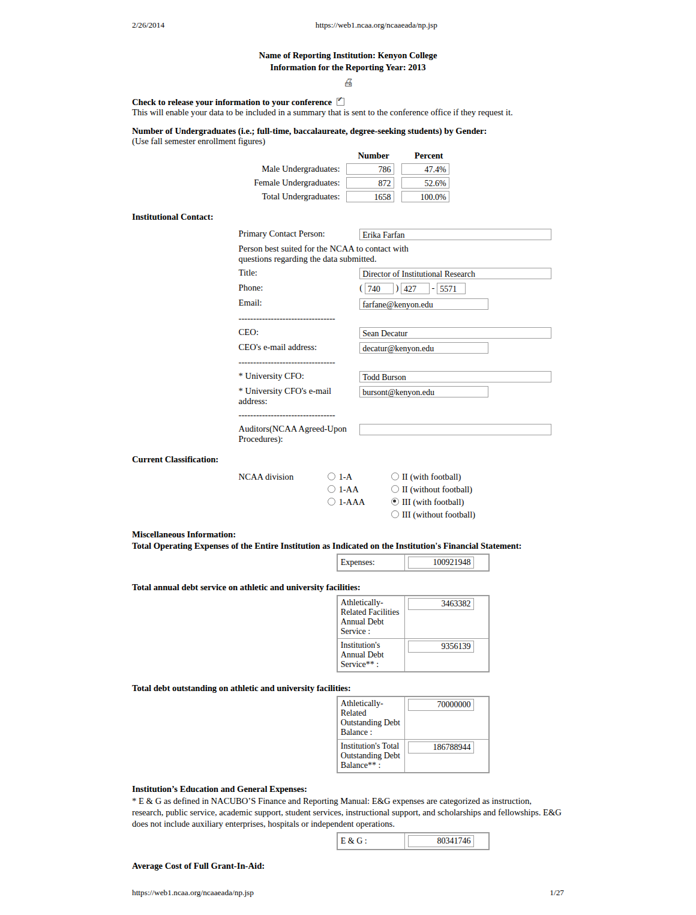2/26/2014
https://web1.ncaa.org/ncaaeada/np.jsp
Name of Reporting Institution: Kenyon College
Information for the Reporting Year: 2013
🖨
Check to release your information to your conference
This will enable your data to be included in a summary that is sent to the conference office if they request it.
Number of Undergraduates (i.e.; full-time, baccalaureate, degree-seeking students) by Gender:
(Use fall semester enrollment figures)
| | Number | Percent |
| --- | --- | --- |
| Male Undergraduates: | 786 | 47.4% |
| Female Undergraduates: | 872 | 52.6% |
| Total Undergraduates: | 1658 | 100.0% |
Institutional Contact:
| Primary Contact Person: | Erika Farfan |
| Person best suited for the NCAA to contact with questions regarding the data submitted. |
| Title: | Director of Institutional Research |
| Phone: | ( 740 ) 427 - 5571 |
| Email: | farfane@kenyon.edu |
| --------------------------------- | |
| CEO: | Sean Decatur |
| CEO's e-mail address: | decatur@kenyon.edu |
| --------------------------------- | |
| * University CFO: | Todd Burson |
| * University CFO's e-mail address: | bursont@kenyon.edu |
| --------------------------------- | |
| Auditors(NCAA Agreed-Upon Procedures): | |
Current Classification:
| NCAA division | 1-A | II (with football) |
| | 1-AA | II (without football) |
| | 1-AAA | III (with football) |
| | | III (without football) |
Miscellaneous Information:
Total Operating Expenses of the Entire Institution as Indicated on the Institution's Financial Statement:
| Expenses: | 100921948 |
Total annual debt service on athletic and university facilities:
| Athletically- Related Facilities Annual Debt Service : | 3463382 |
| Institution's Annual Debt Service** : | 9356139 |
Total debt outstanding on athletic and university facilities:
| Athletically- Related Outstanding Debt Balance : | 70000000 |
| Institution's Total Outstanding Debt Balance** : | 186788944 |
Institution’s Education and General Expenses:
* E & G as defined in NACUBO’S Finance and Reporting Manual: E&G expenses are categorized as instruction, research, public service, academic support, student services, instructional support, and scholarships and fellowships. E&G does not include auxiliary enterprises, hospitals or independent operations.
| E & G : | 80341746 |
Average Cost of Full Grant-In-Aid:
https://web1.ncaa.org/ncaaeada/np.jsp
1/27